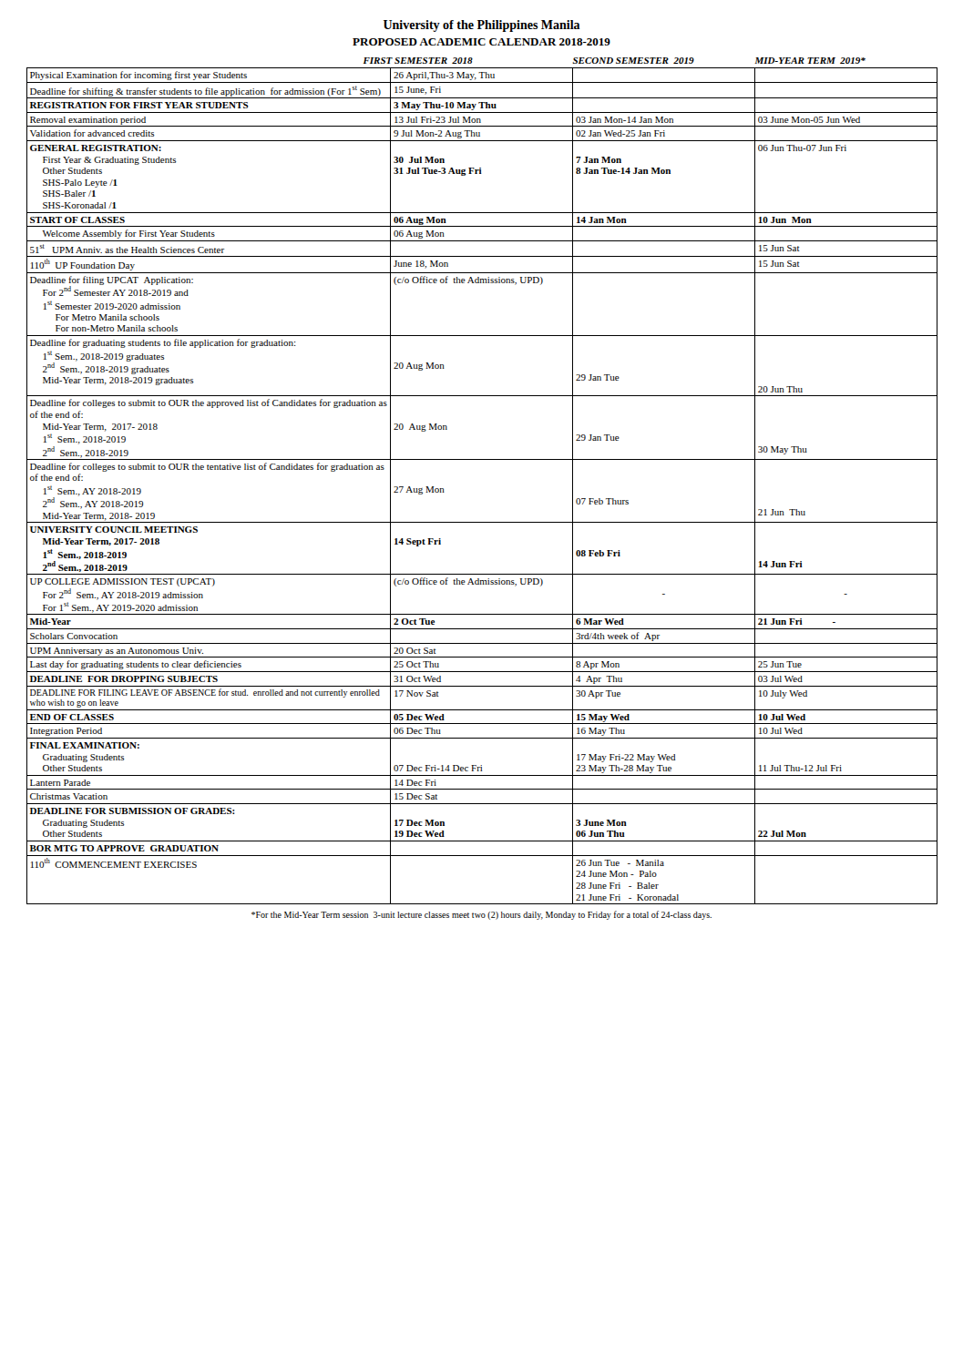University of the Philippines Manila
PROPOSED ACADEMIC CALENDAR 2018-2019
FIRST SEMESTER 2018 SECOND SEMESTER 2019 MID-YEAR TERM 2019*
| Physical Examination for incoming first year Students | 26 April,Thu-3 May, Thu | | |
| Deadline for shifting & transfer students to file application for admission (For 1 st Sem) | 15 June, Fri | | |
| REGISTRATION FOR FIRST YEAR STUDENTS | 3 May Thu-10 May Thu | | |
| Removal examination period | 13 Jul Fri-23 Jul Mon | 03 Jan Mon-14 Jan Mon | 03 June Mon-05 Jun Wed |
| Validation for advanced credits | 9 Jul Mon-2 Aug Thu | 02 Jan Wed-25 Jan Fri | |
| GENERAL REGISTRATION: First Year & Graduating Students Other Students SHS-Palo Leyte / 1 SHS-Baler / 1 SHS-Koronadal / 1 | 30 Jul Mon 31 Jul Tue-3 Aug Fri | 7 Jan Mon 8 Jan Tue-14 Jan Mon | 06 Jun Thu-07 Jun Fri |
| START OF CLASSES | 06 Aug Mon | 14 Jan Mon | 10 Jun Mon |
| Welcome Assembly for First Year Students | 06 Aug Mon | | |
| 51 st UPM Anniv. as the Health Sciences Center | | | 15 Jun Sat |
| 110 th UP Foundation Day | June 18, Mon | | 15 Jun Sat |
| Deadline for filing UPCAT Application: For 2 nd Semester AY 2018-2019 and 1 st Semester 2019-2020 admission For Metro Manila schools For non-Metro Manila schools | (c/o Office of the Admissions, UPD) | | |
| Deadline for graduating students to file application for graduation: 1 st Sem., 2018-2019 graduates 2 nd Sem., 2018-2019 graduates Mid-Year Term, 2018-2019 graduates | 20 Aug Mon | 29 Jan Tue | 20 Jun Thu |
| Deadline for colleges to submit to OUR the approved list of Candidates for graduation as of the end of: Mid-Year Term, 2017- 2018 1 st Sem., 2018-2019 2 nd Sem., 2018-2019 | 20 Aug Mon | 29 Jan Tue | 30 May Thu |
| Deadline for colleges to submit to OUR the tentative list of Candidates for graduation as of the end of: 1 st Sem., AY 2018-2019 2 nd Sem., AY 2018-2019 Mid-Year Term, 2018- 2019 | 27 Aug Mon | 07 Feb Thurs | 21 Jun Thu |
| UNIVERSITY COUNCIL MEETINGS Mid-Year Term, 2017- 2018 1 st Sem., 2018-2019 2 nd Sem., 2018-2019 | 14 Sept Fri | 08 Feb Fri | 14 Jun Fri |
| UP COLLEGE ADMISSION TEST (UPCAT) For 2 nd Sem., AY 2018-2019 admission For 1 st Sem., AY 2019-2020 admission | (c/o Office of the Admissions, UPD) | - | - |
| Mid-Year | 2 Oct Tue | 6 Mar Wed | 21 Jun Fri - |
| Scholars Convocation | | 3rd/4th week of Apr | |
| UPM Anniversary as an Autonomous Univ. | 20 Oct Sat | | |
| Last day for graduating students to clear deficiencies | 25 Oct Thu | 8 Apr Mon | 25 Jun Tue |
| DEADLINE FOR DROPPING SUBJECTS | 31 Oct Wed | 4 Apr Thu | 03 Jul Wed |
| DEADLINE FOR FILING LEAVE OF ABSENCE for stud. enrolled and not currently enrolled who wish to go on leave | 17 Nov Sat | 30 Apr Tue | 10 July Wed |
| END OF CLASSES | 05 Dec Wed | 15 May Wed | 10 Jul Wed |
| Integration Period | 06 Dec Thu | 16 May Thu | 10 Jul Wed |
| FINAL EXAMINATION: Graduating Students Other Students | 07 Dec Fri-14 Dec Fri | 17 May Fri-22 May Wed 23 May Th-28 May Tue | 11 Jul Thu-12 Jul Fri |
| Lantern Parade | 14 Dec Fri | | |
| Christmas Vacation | 15 Dec Sat | | |
| DEADLINE FOR SUBMISSION OF GRADES: Graduating Students Other Students | 17 Dec Mon 19 Dec Wed | 3 June Mon 06 Jun Thu | 22 Jul Mon |
| BOR MTG TO APPROVE GRADUATION | | | |
| 110 th COMMENCEMENT EXERCISES | | 26 Jun Tue - Manila 24 June Mon - Palo 28 June Fri - Baler 21 June Fri - Koronadal | |
*For the Mid-Year Term session 3-unit lecture classes meet two (2) hours daily, Monday to Friday for a total of 24-class days.